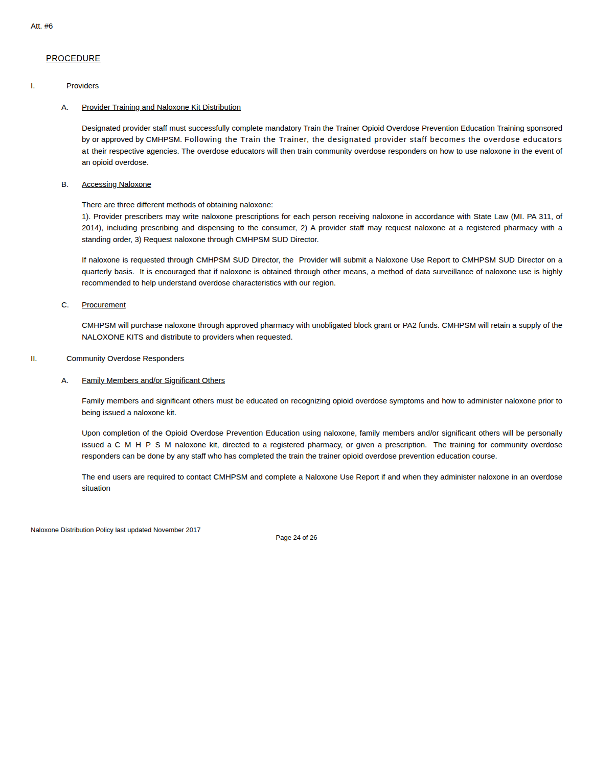Att. #6
PROCEDURE
I.
Providers
A.
Provider Training and Naloxone Kit Distribution
Designated provider staff must successfully complete mandatory Train the Trainer Opioid Overdose Prevention Education Training sponsored by or approved by CMHPSM. Following the Train the Trainer, the designated provider staff becomes the overdose educators at their respective agencies. The overdose educators will then train community overdose responders on how to use naloxone in the event of an opioid overdose.
B.
Accessing Naloxone
There are three different methods of obtaining naloxone:
1). Provider prescribers may write naloxone prescriptions for each person receiving naloxone in accordance with State Law (MI. PA 311, of 2014), including prescribing and dispensing to the consumer, 2) A provider staff may request naloxone at a registered pharmacy with a standing order, 3) Request naloxone through CMHPSM SUD Director.
If naloxone is requested through CMHPSM SUD Director, the Provider will submit a Naloxone Use Report to CMHPSM SUD Director on a quarterly basis. It is encouraged that if naloxone is obtained through other means, a method of data surveillance of naloxone use is highly recommended to help understand overdose characteristics with our region.
C.
Procurement
CMHPSM will purchase naloxone through approved pharmacy with unobligated block grant or PA2 funds. CMHPSM will retain a supply of the NALOXONE KITS and distribute to providers when requested.
II.
Community Overdose Responders
A.
Family Members and/or Significant Others
Family members and significant others must be educated on recognizing opioid overdose symptoms and how to administer naloxone prior to being issued a naloxone kit.
Upon completion of the Opioid Overdose Prevention Education using naloxone, family members and/or significant others will be personally issued a C M H P S M naloxone kit, directed to a registered pharmacy, or given a prescription. The training for community overdose responders can be done by any staff who has completed the train the trainer opioid overdose prevention education course.
The end users are required to contact CMHPSM and complete a Naloxone Use Report if and when they administer naloxone in an overdose situation
Naloxone Distribution Policy last updated November 2017 Page 24 of 26